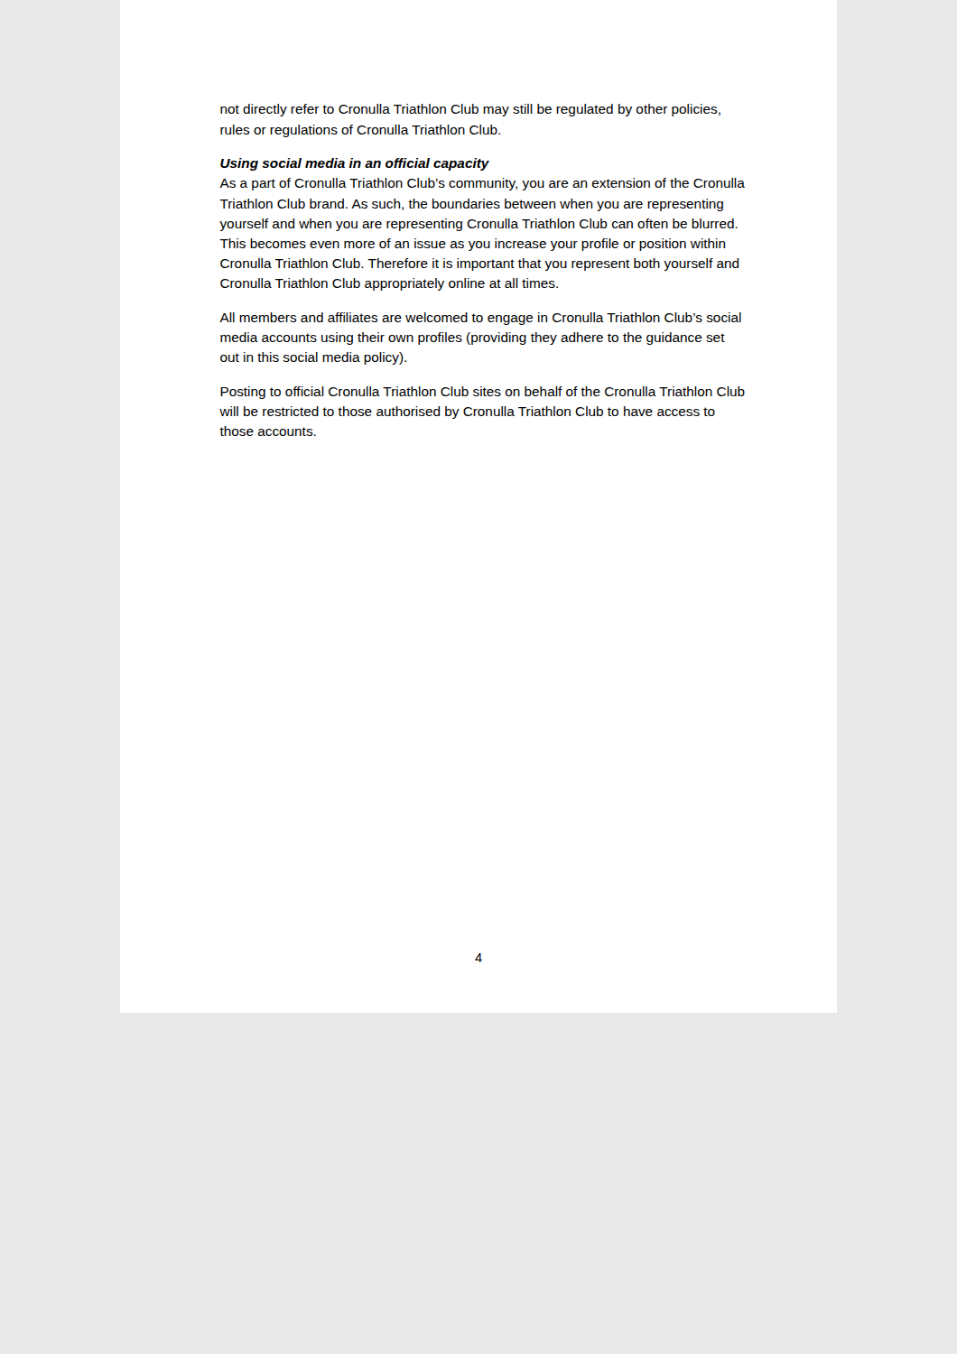not directly refer to Cronulla Triathlon Club may still be regulated by other policies, rules or regulations of Cronulla Triathlon Club.
Using social media in an official capacity
As a part of Cronulla Triathlon Club’s community, you are an extension of the Cronulla Triathlon Club brand. As such, the boundaries between when you are representing yourself and when you are representing Cronulla Triathlon Club can often be blurred. This becomes even more of an issue as you increase your profile or position within Cronulla Triathlon Club. Therefore it is important that you represent both yourself and Cronulla Triathlon Club appropriately online at all times.
All members and affiliates are welcomed to engage in Cronulla Triathlon Club’s social media accounts using their own profiles (providing they adhere to the guidance set out in this social media policy).
Posting to official Cronulla Triathlon Club sites on behalf of the Cronulla Triathlon Club will be restricted to those authorised by Cronulla Triathlon Club to have access to those accounts.
4